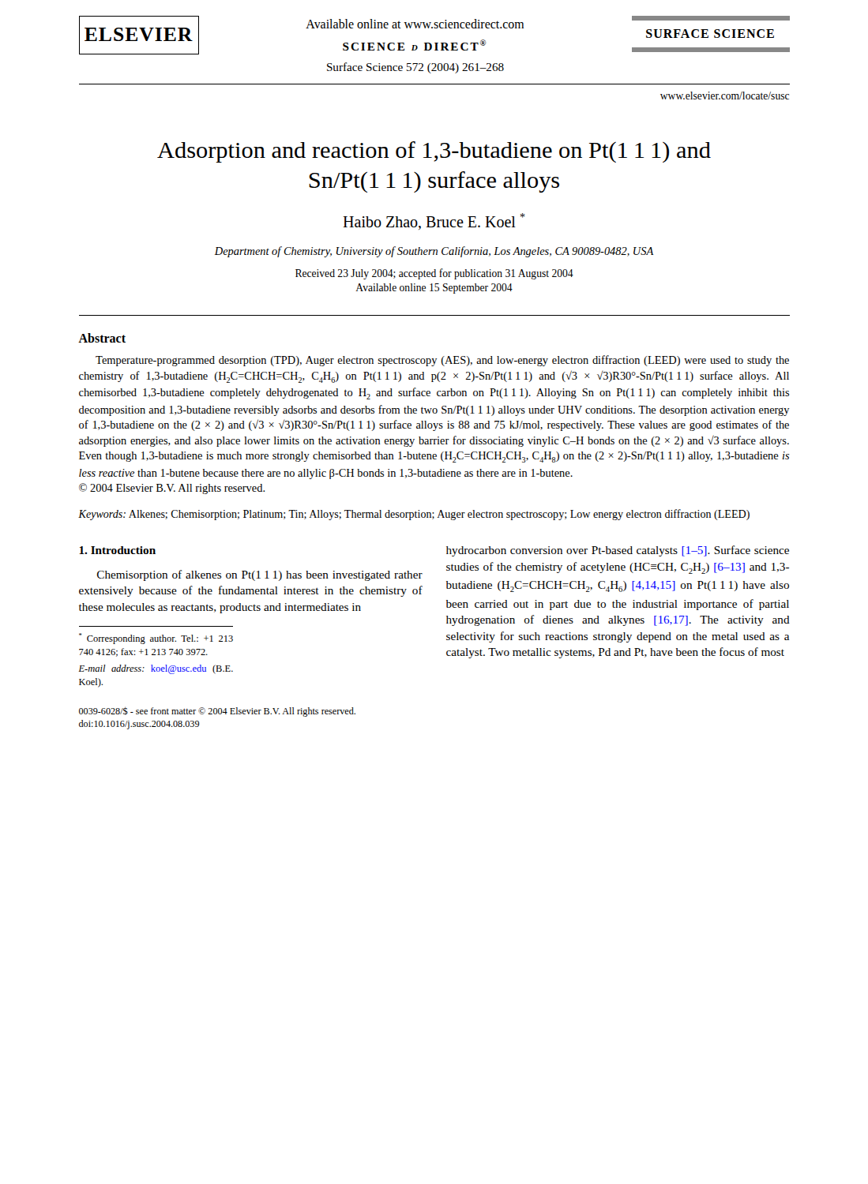ELSEVIER
Available online at www.sciencedirect.com
SCIENCE d DIRECT®
Surface Science 572 (2004) 261–268
SURFACE SCIENCE
www.elsevier.com/locate/susc
Adsorption and reaction of 1,3-butadiene on Pt(1 1 1) and
Sn/Pt(1 1 1) surface alloys
Haibo Zhao, Bruce E. Koel *
Department of Chemistry, University of Southern California, Los Angeles, CA 90089-0482, USA
Received 23 July 2004; accepted for publication 31 August 2004
Available online 15 September 2004
Abstract
Temperature-programmed desorption (TPD), Auger electron spectroscopy (AES), and low-energy electron diffraction (LEED) were used to study the chemistry of 1,3-butadiene (H2C=CHCH=CH2, C4H6) on Pt(1 1 1) and p(2 × 2)-Sn/Pt(1 1 1) and (√3 × √3)R30°-Sn/Pt(1 1 1) surface alloys. All chemisorbed 1,3-butadiene completely dehydrogenated to H2 and surface carbon on Pt(1 1 1). Alloying Sn on Pt(1 1 1) can completely inhibit this decomposition and 1,3-butadiene reversibly adsorbs and desorbs from the two Sn/Pt(1 1 1) alloys under UHV conditions. The desorption activation energy of 1,3-butadiene on the (2 × 2) and (√3 × √3)R30°-Sn/Pt(1 1 1) surface alloys is 88 and 75 kJ/mol, respectively. These values are good estimates of the adsorption energies, and also place lower limits on the activation energy barrier for dissociating vinylic C–H bonds on the (2 × 2) and √3 surface alloys. Even though 1,3-butadiene is much more strongly chemisorbed than 1-butene (H2C=CHCH2CH3, C4H8) on the (2 × 2)-Sn/Pt(1 1 1) alloy, 1,3-butadiene is less reactive than 1-butene because there are no allylic β-CH bonds in 1,3-butadiene as there are in 1-butene.
© 2004 Elsevier B.V. All rights reserved.
Keywords: Alkenes; Chemisorption; Platinum; Tin; Alloys; Thermal desorption; Auger electron spectroscopy; Low energy electron diffraction (LEED)
1. Introduction
Chemisorption of alkenes on Pt(1 1 1) has been investigated rather extensively because of the fundamental interest in the chemistry of these molecules as reactants, products and intermediates in
* Corresponding author. Tel.: +1 213 740 4126; fax: +1 213 740 3972.
E-mail address: koel@usc.edu (B.E. Koel).
0039-6028/$ - see front matter © 2004 Elsevier B.V. All rights reserved.
doi:10.1016/j.susc.2004.08.039
hydrocarbon conversion over Pt-based catalysts [1–5]. Surface science studies of the chemistry of acetylene (HC≡CH, C2H2) [6–13] and 1,3-butadiene (H2C=CHCH=CH2, C4H6) [4,14,15] on Pt(1 1 1) have also been carried out in part due to the industrial importance of partial hydrogenation of dienes and alkynes [16,17]. The activity and selectivity for such reactions strongly depend on the metal used as a catalyst. Two metallic systems, Pd and Pt, have been the focus of most